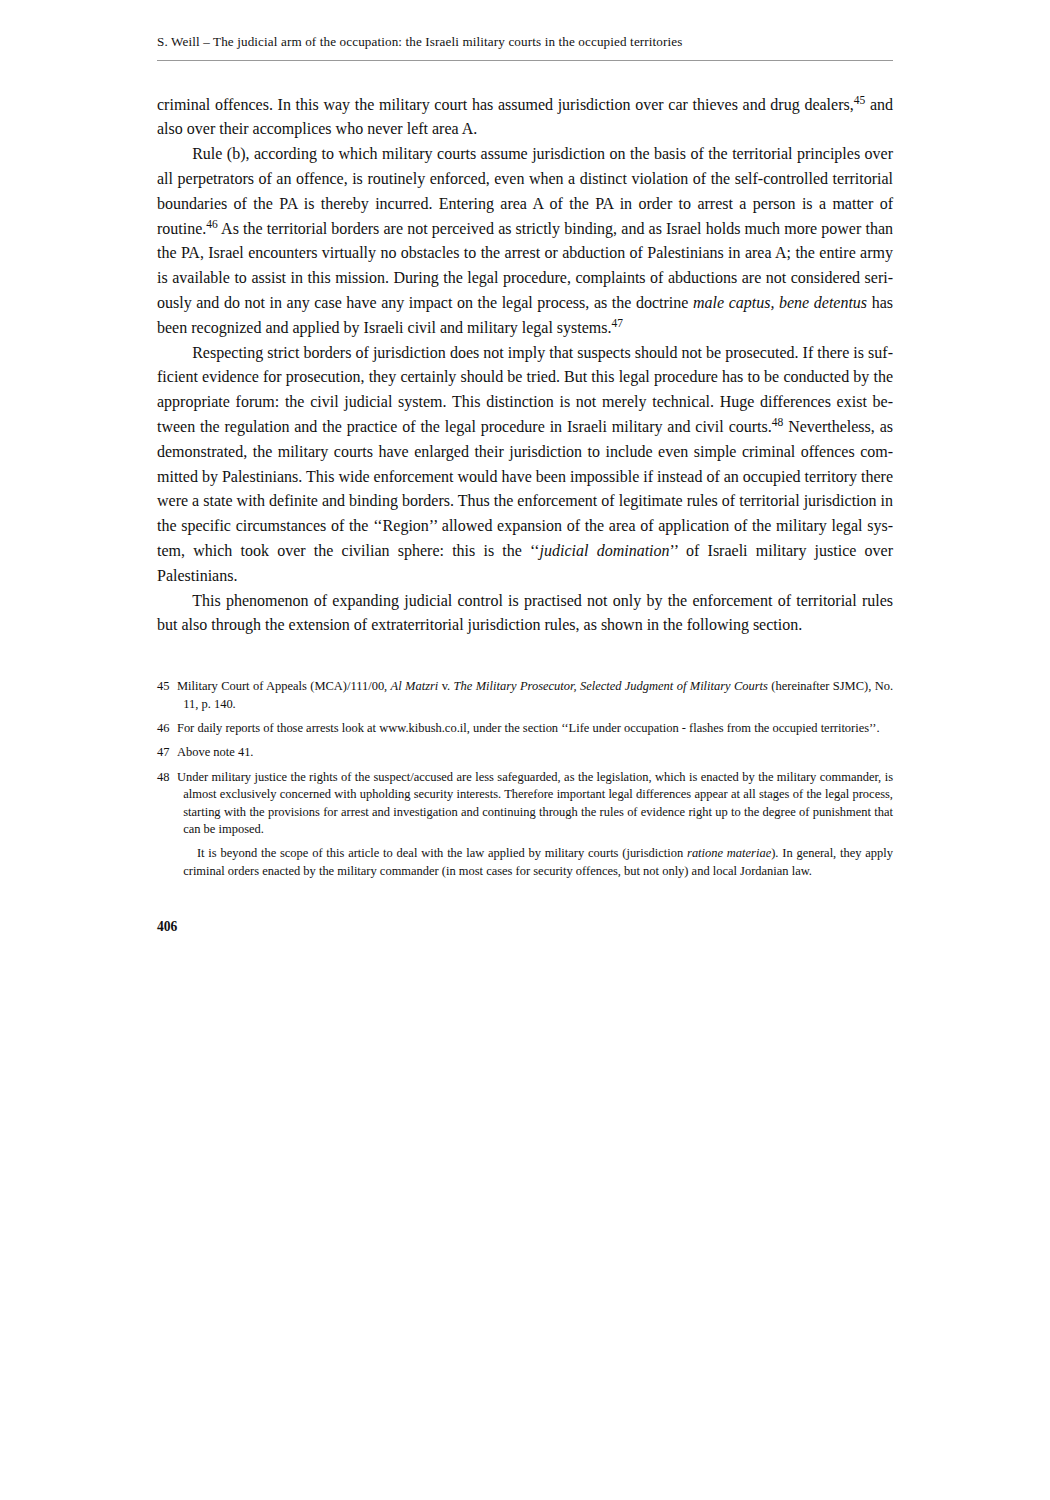S. Weill – The judicial arm of the occupation: the Israeli military courts in the occupied territories
criminal offences. In this way the military court has assumed jurisdiction over car thieves and drug dealers,45 and also over their accomplices who never left area A.
Rule (b), according to which military courts assume jurisdiction on the basis of the territorial principles over all perpetrators of an offence, is routinely enforced, even when a distinct violation of the self-controlled territorial boundaries of the PA is thereby incurred. Entering area A of the PA in order to arrest a person is a matter of routine.46 As the territorial borders are not perceived as strictly binding, and as Israel holds much more power than the PA, Israel encounters virtually no obstacles to the arrest or abduction of Palestinians in area A; the entire army is available to assist in this mission. During the legal procedure, complaints of abductions are not considered seriously and do not in any case have any impact on the legal process, as the doctrine male captus, bene detentus has been recognized and applied by Israeli civil and military legal systems.47
Respecting strict borders of jurisdiction does not imply that suspects should not be prosecuted. If there is sufficient evidence for prosecution, they certainly should be tried. But this legal procedure has to be conducted by the appropriate forum: the civil judicial system. This distinction is not merely technical. Huge differences exist between the regulation and the practice of the legal procedure in Israeli military and civil courts.48 Nevertheless, as demonstrated, the military courts have enlarged their jurisdiction to include even simple criminal offences committed by Palestinians. This wide enforcement would have been impossible if instead of an occupied territory there were a state with definite and binding borders. Thus the enforcement of legitimate rules of territorial jurisdiction in the specific circumstances of the ‘‘Region’’ allowed expansion of the area of application of the military legal system, which took over the civilian sphere: this is the ‘‘judicial domination’’ of Israeli military justice over Palestinians.
This phenomenon of expanding judicial control is practised not only by the enforcement of territorial rules but also through the extension of extraterritorial jurisdiction rules, as shown in the following section.
45 Military Court of Appeals (MCA)/111/00, Al Matzri v. The Military Prosecutor, Selected Judgment of Military Courts (hereinafter SJMC), No. 11, p. 140.
46 For daily reports of those arrests look at www.kibush.co.il, under the section ‘‘Life under occupation - flashes from the occupied territories’’.
47 Above note 41.
48 Under military justice the rights of the suspect/accused are less safeguarded, as the legislation, which is enacted by the military commander, is almost exclusively concerned with upholding security interests. Therefore important legal differences appear at all stages of the legal process, starting with the provisions for arrest and investigation and continuing through the rules of evidence right up to the degree of punishment that can be imposed.
It is beyond the scope of this article to deal with the law applied by military courts (jurisdiction ratione materiae). In general, they apply criminal orders enacted by the military commander (in most cases for security offences, but not only) and local Jordanian law.
406